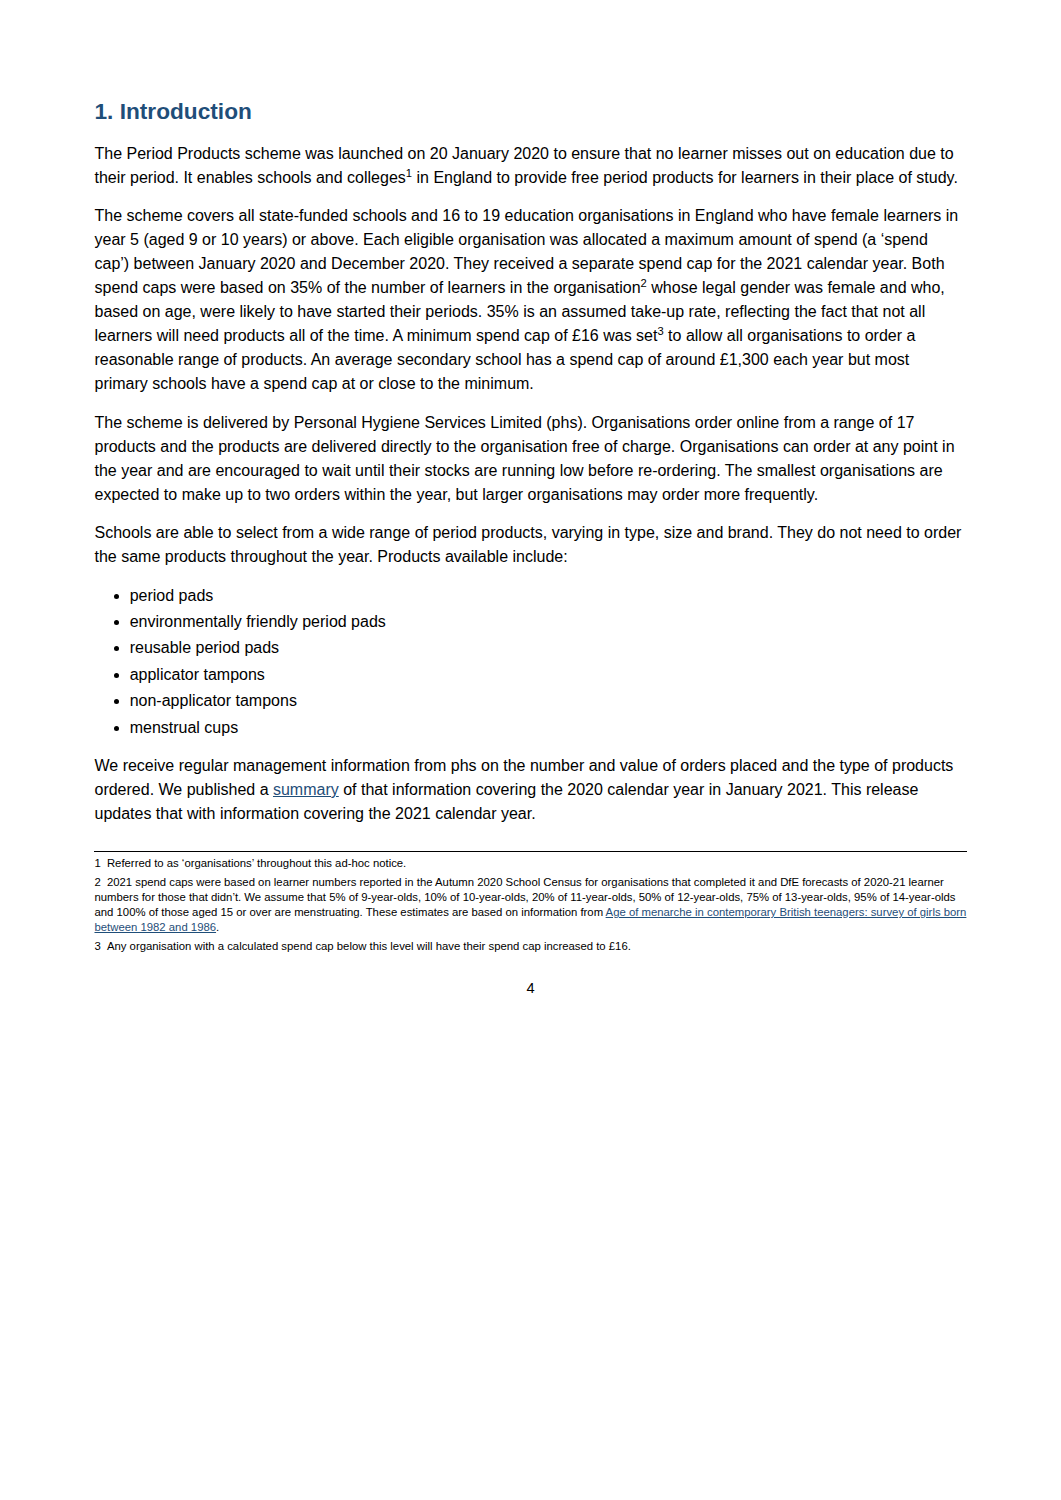1. Introduction
The Period Products scheme was launched on 20 January 2020 to ensure that no learner misses out on education due to their period. It enables schools and colleges1 in England to provide free period products for learners in their place of study.
The scheme covers all state-funded schools and 16 to 19 education organisations in England who have female learners in year 5 (aged 9 or 10 years) or above. Each eligible organisation was allocated a maximum amount of spend (a ‘spend cap’) between January 2020 and December 2020. They received a separate spend cap for the 2021 calendar year. Both spend caps were based on 35% of the number of learners in the organisation2 whose legal gender was female and who, based on age, were likely to have started their periods. 35% is an assumed take-up rate, reflecting the fact that not all learners will need products all of the time. A minimum spend cap of £16 was set3 to allow all organisations to order a reasonable range of products. An average secondary school has a spend cap of around £1,300 each year but most primary schools have a spend cap at or close to the minimum.
The scheme is delivered by Personal Hygiene Services Limited (phs). Organisations order online from a range of 17 products and the products are delivered directly to the organisation free of charge. Organisations can order at any point in the year and are encouraged to wait until their stocks are running low before re-ordering. The smallest organisations are expected to make up to two orders within the year, but larger organisations may order more frequently.
Schools are able to select from a wide range of period products, varying in type, size and brand. They do not need to order the same products throughout the year. Products available include:
period pads
environmentally friendly period pads
reusable period pads
applicator tampons
non-applicator tampons
menstrual cups
We receive regular management information from phs on the number and value of orders placed and the type of products ordered. We published a summary of that information covering the 2020 calendar year in January 2021. This release updates that with information covering the 2021 calendar year.
1 Referred to as ‘organisations’ throughout this ad-hoc notice.
22021 spend caps were based on learner numbers reported in the Autumn 2020 School Census for organisations that completed it and DfE forecasts of 2020-21 learner numbers for those that didn’t. We assume that 5% of 9-year-olds, 10% of 10-year-olds, 20% of 11-year-olds, 50% of 12-year-olds, 75% of 13-year-olds, 95% of 14-year-olds and 100% of those aged 15 or over are menstruating. These estimates are based on information from Age of menarche in contemporary British teenagers: survey of girls born between 1982 and 1986.
3 Any organisation with a calculated spend cap below this level will have their spend cap increased to £16.
4